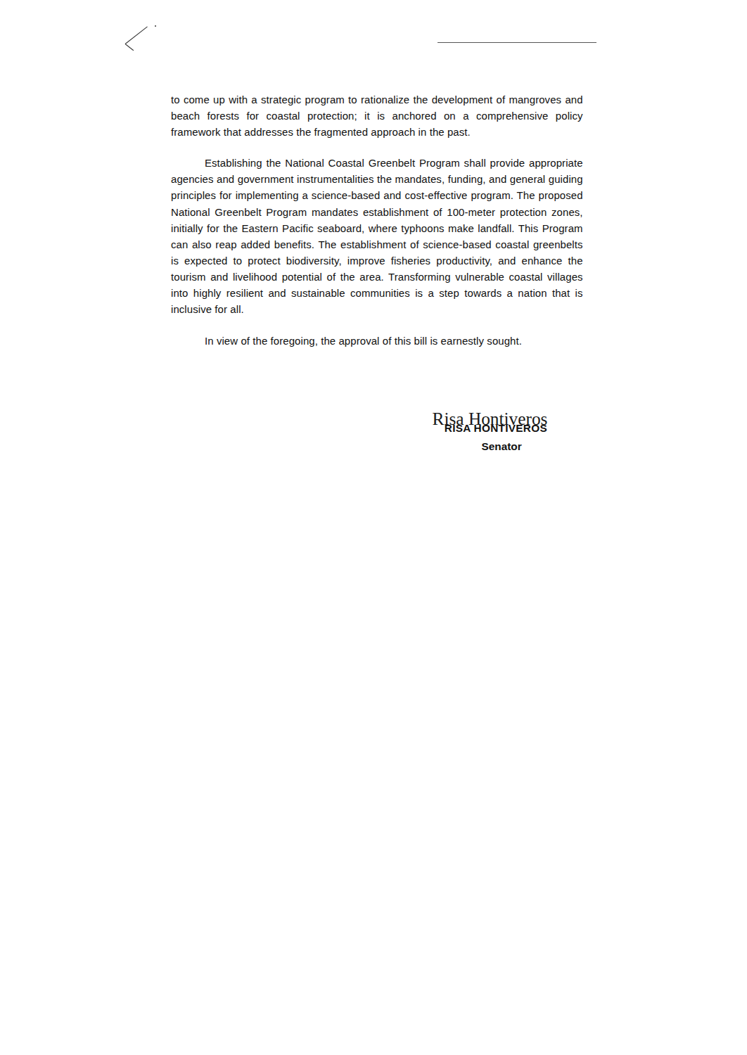to come up with a strategic program to rationalize the development of mangroves and beach forests for coastal protection; it is anchored on a comprehensive policy framework that addresses the fragmented approach in the past.
Establishing the National Coastal Greenbelt Program shall provide appropriate agencies and government instrumentalities the mandates, funding, and general guiding principles for implementing a science-based and cost-effective program. The proposed National Greenbelt Program mandates establishment of 100-meter protection zones, initially for the Eastern Pacific seaboard, where typhoons make landfall. This Program can also reap added benefits. The establishment of science-based coastal greenbelts is expected to protect biodiversity, improve fisheries productivity, and enhance the tourism and livelihood potential of the area. Transforming vulnerable coastal villages into highly resilient and sustainable communities is a step towards a nation that is inclusive for all.
In view of the foregoing, the approval of this bill is earnestly sought.
Risa Hontiveros
RISA HONTIVEROS
Senator